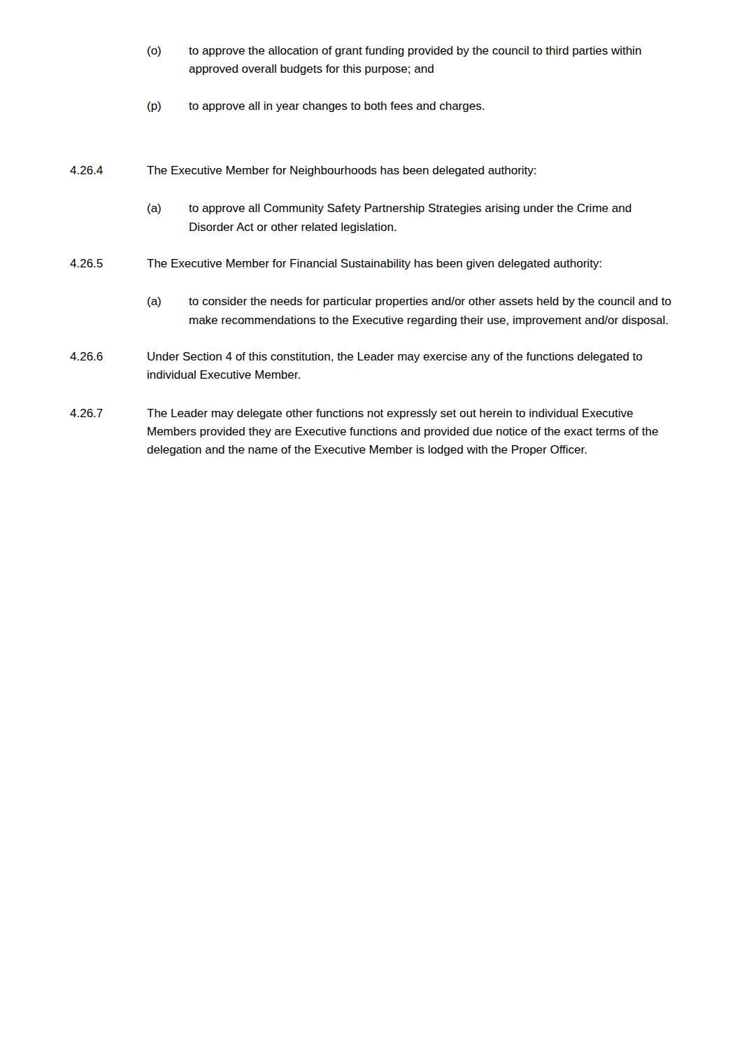(o)
to approve the allocation of grant funding provided by the council to third parties within approved overall budgets for this purpose; and
(p)
to approve all in year changes to both fees and charges.
4.26.4
The Executive Member for Neighbourhoods has been delegated authority:
(a)
to approve all Community Safety Partnership Strategies arising under the Crime and Disorder Act or other related legislation.
4.26.5
The Executive Member for Financial Sustainability has been given delegated authority:
(a)
to consider the needs for particular properties and/or other assets held by the council and to make recommendations to the Executive regarding their use, improvement and/or disposal.
4.26.6
Under Section 4 of this constitution, the Leader may exercise any of the functions delegated to individual Executive Member.
4.26.7
The Leader may delegate other functions not expressly set out herein to individual Executive Members provided they are Executive functions and provided due notice of the exact terms of the delegation and the name of the Executive Member is lodged with the Proper Officer.